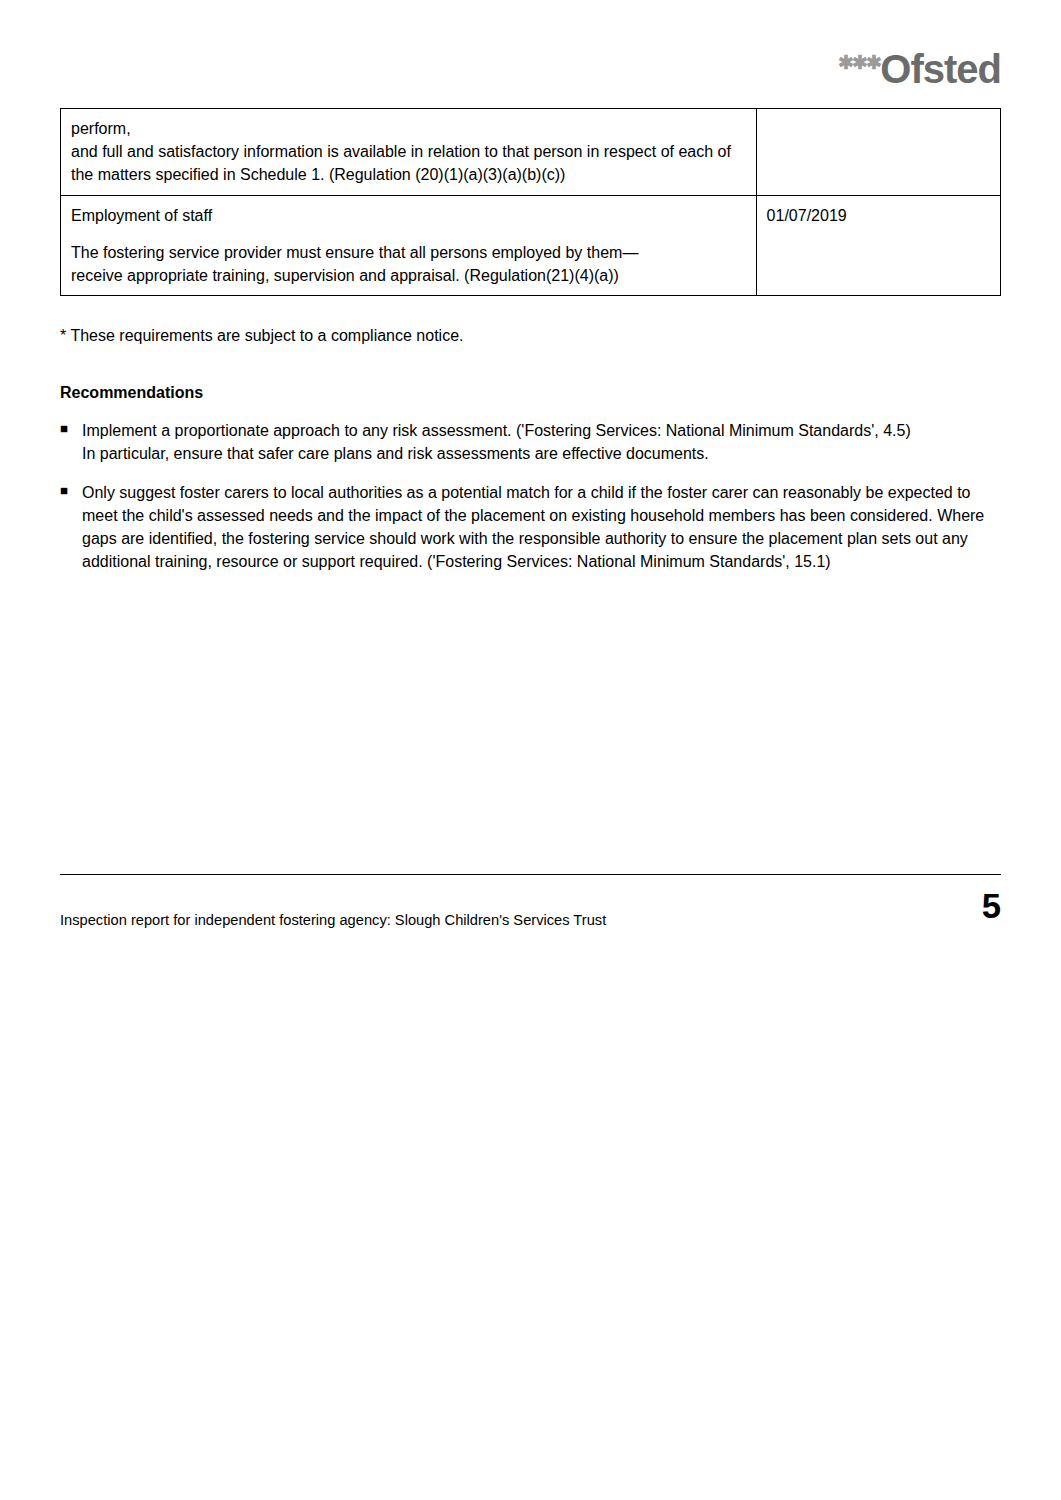✱✱✱Ofsted
| perform, and full and satisfactory information is available in relation to that person in respect of each of the matters specified in Schedule 1. (Regulation (20)(1)(a)(3)(a)(b)(c)) | |
| Employment of staff The fostering service provider must ensure that all persons employed by them— receive appropriate training, supervision and appraisal. (Regulation(21)(4)(a)) | 01/07/2019 |
* These requirements are subject to a compliance notice.
Recommendations
Implement a proportionate approach to any risk assessment. ('Fostering Services: National Minimum Standards', 4.5) In particular, ensure that safer care plans and risk assessments are effective documents.
Only suggest foster carers to local authorities as a potential match for a child if the foster carer can reasonably be expected to meet the child's assessed needs and the impact of the placement on existing household members has been considered. Where gaps are identified, the fostering service should work with the responsible authority to ensure the placement plan sets out any additional training, resource or support required. ('Fostering Services: National Minimum Standards', 15.1)
Inspection report for independent fostering agency: Slough Children's Services Trust
5